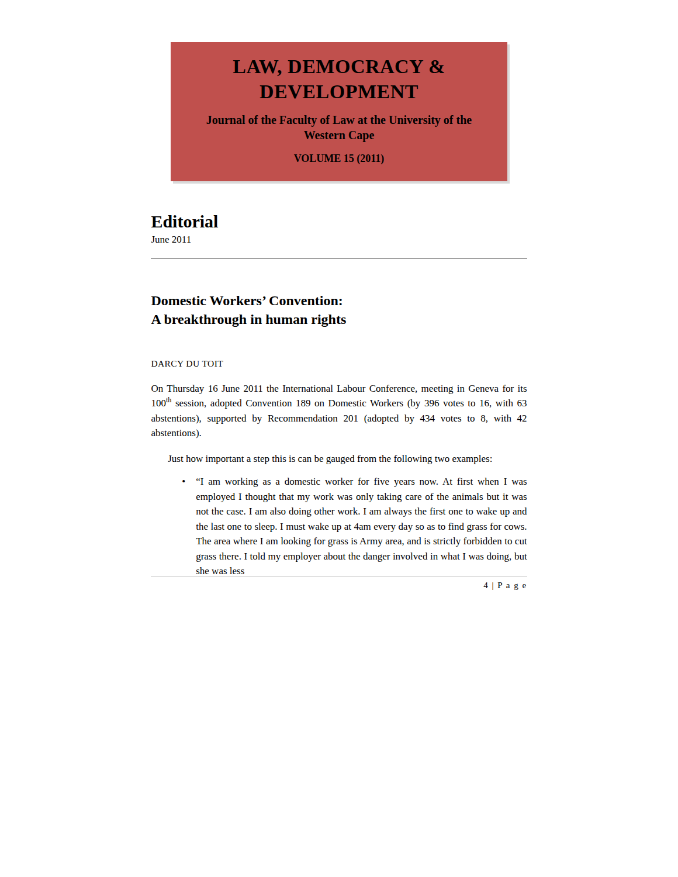LAW, DEMOCRACY &
DEVELOPMENT
Journal of the Faculty of Law at the University of the Western Cape
VOLUME 15 (2011)
Editorial
June 2011
Domestic Workers’ Convention:
A breakthrough in human rights
DARCY DU TOIT
On Thursday 16 June 2011 the International Labour Conference, meeting in Geneva for its 100th session, adopted Convention 189 on Domestic Workers (by 396 votes to 16, with 63 abstentions), supported by Recommendation 201 (adopted by 434 votes to 8, with 42 abstentions).
Just how important a step this is can be gauged from the following two examples:
“I am working as a domestic worker for five years now. At first when I was employed I thought that my work was only taking care of the animals but it was not the case. I am also doing other work. I am always the first one to wake up and the last one to sleep. I must wake up at 4am every day so as to find grass for cows. The area where I am looking for grass is Army area, and is strictly forbidden to cut grass there. I told my employer about the danger involved in what I was doing, but she was less
4 | P a g e